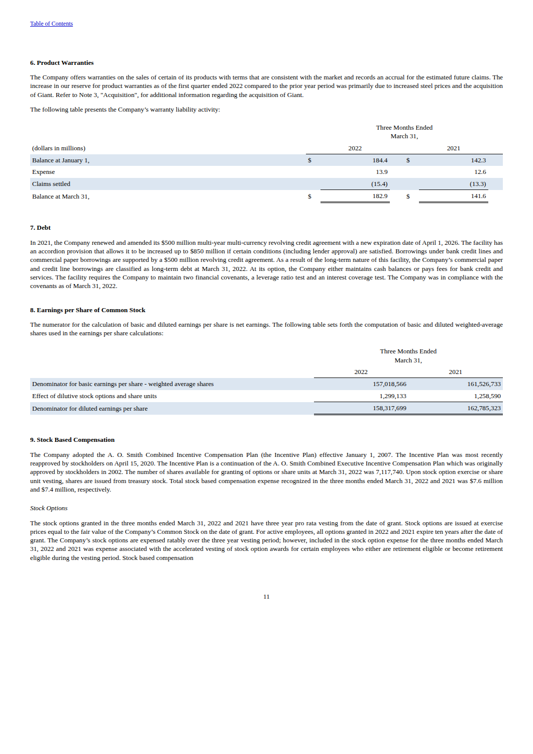Table of Contents
6. Product Warranties
The Company offers warranties on the sales of certain of its products with terms that are consistent with the market and records an accrual for the estimated future claims. The increase in our reserve for product warranties as of the first quarter ended 2022 compared to the prior year period was primarily due to increased steel prices and the acquisition of Giant. Refer to Note 3, "Acquisition", for additional information regarding the acquisition of Giant.
The following table presents the Company’s warranty liability activity:
| (dollars in millions) | Three Months Ended March 31, |
| 2022 | 2021 |
| Balance at January 1, | $ | 184.4 | | $ | 142.3 | |
| Expense | | 13.9 | | | 12.6 | |
| Claims settled | | (15.4) | | | (13.3) | |
| Balance at March 31, | $ | 182.9 | | $ | 141.6 | |
7. Debt
In 2021, the Company renewed and amended its $500 million multi-year multi-currency revolving credit agreement with a new expiration date of April 1, 2026. The facility has an accordion provision that allows it to be increased up to $850 million if certain conditions (including lender approval) are satisfied. Borrowings under bank credit lines and commercial paper borrowings are supported by a $500 million revolving credit agreement. As a result of the long-term nature of this facility, the Company’s commercial paper and credit line borrowings are classified as long-term debt at March 31, 2022. At its option, the Company either maintains cash balances or pays fees for bank credit and services. The facility requires the Company to maintain two financial covenants, a leverage ratio test and an interest coverage test. The Company was in compliance with the covenants as of March 31, 2022.
8. Earnings per Share of Common Stock
The numerator for the calculation of basic and diluted earnings per share is net earnings. The following table sets forth the computation of basic and diluted weighted-average shares used in the earnings per share calculations:
| | Three Months Ended March 31, |
| 2022 | 2021 |
| Denominator for basic earnings per share - weighted average shares | 157,018,566 | 161,526,733 |
| Effect of dilutive stock options and share units | 1,299,133 | 1,258,590 |
| Denominator for diluted earnings per share | 158,317,699 | 162,785,323 |
9. Stock Based Compensation
The Company adopted the A. O. Smith Combined Incentive Compensation Plan (the Incentive Plan) effective January 1, 2007. The Incentive Plan was most recently reapproved by stockholders on April 15, 2020. The Incentive Plan is a continuation of the A. O. Smith Combined Executive Incentive Compensation Plan which was originally approved by stockholders in 2002. The number of shares available for granting of options or share units at March 31, 2022 was 7,117,740. Upon stock option exercise or share unit vesting, shares are issued from treasury stock. Total stock based compensation expense recognized in the three months ended March 31, 2022 and 2021 was $7.6 million and $7.4 million, respectively.
Stock Options
The stock options granted in the three months ended March 31, 2022 and 2021 have three year pro rata vesting from the date of grant. Stock options are issued at exercise prices equal to the fair value of the Company’s Common Stock on the date of grant. For active employees, all options granted in 2022 and 2021 expire ten years after the date of grant. The Company’s stock options are expensed ratably over the three year vesting period; however, included in the stock option expense for the three months ended March 31, 2022 and 2021 was expense associated with the accelerated vesting of stock option awards for certain employees who either are retirement eligible or become retirement eligible during the vesting period. Stock based compensation
11